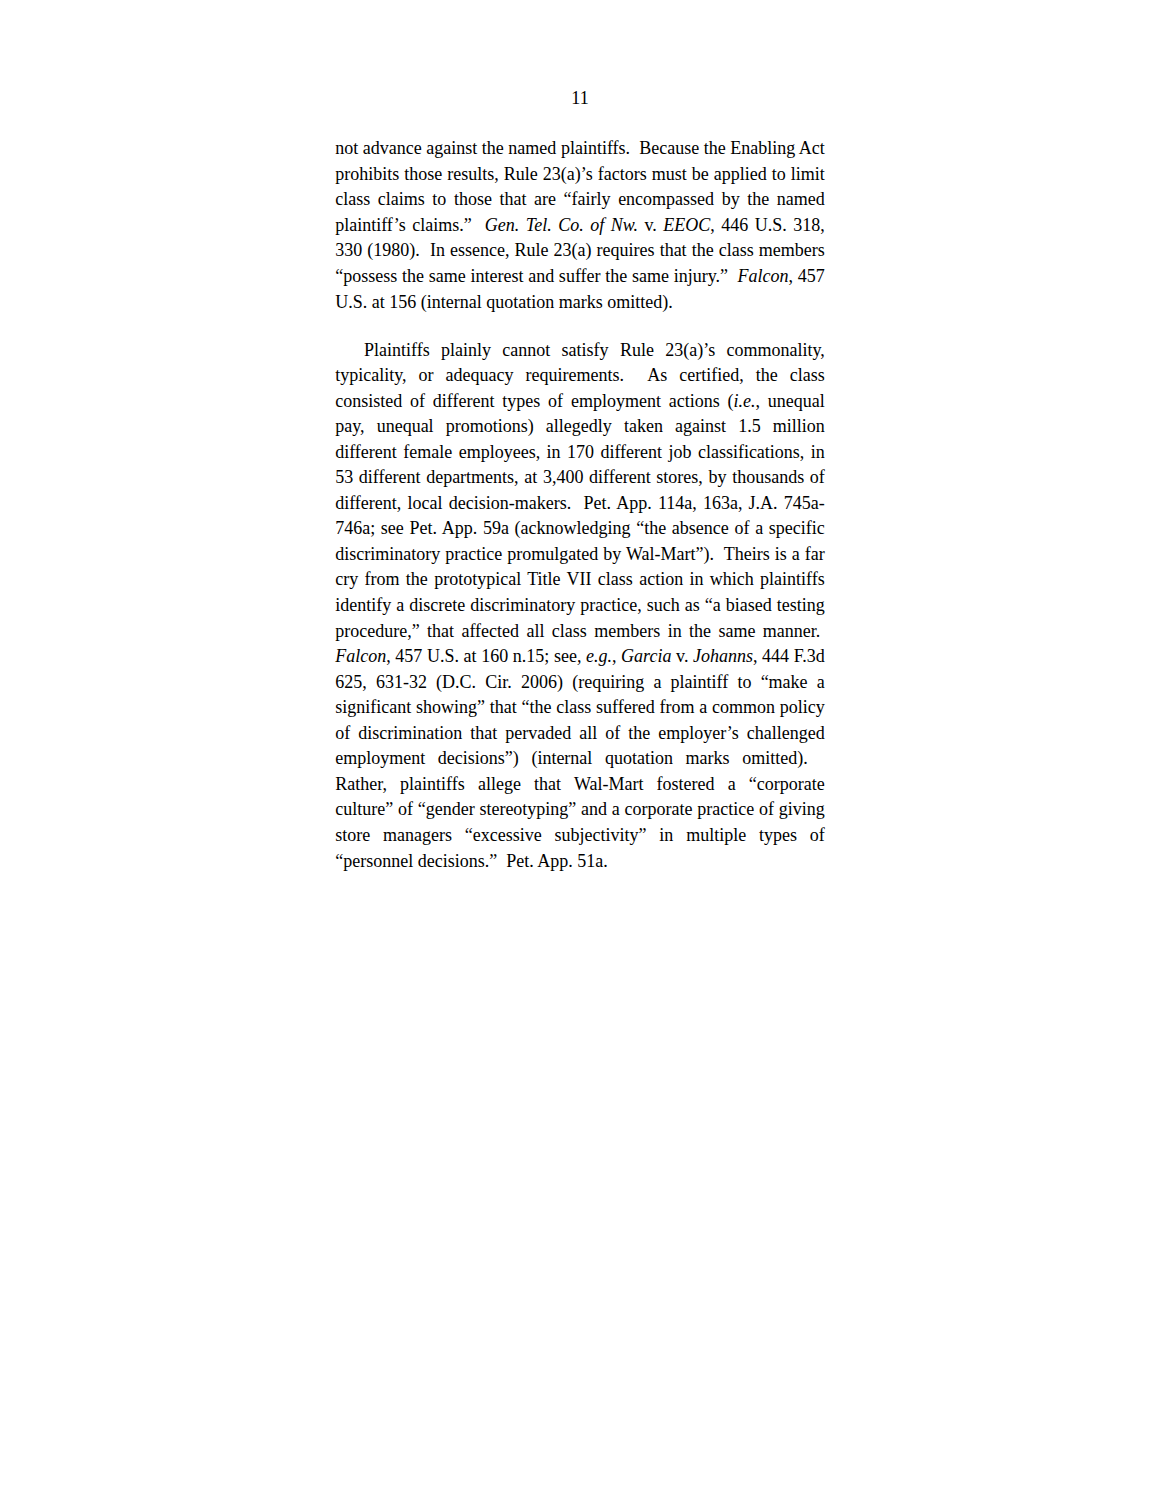11
not advance against the named plaintiffs. Because the Enabling Act prohibits those results, Rule 23(a)’s factors must be applied to limit class claims to those that are “fairly encompassed by the named plaintiff’s claims.” Gen. Tel. Co. of Nw. v. EEOC, 446 U.S. 318, 330 (1980). In essence, Rule 23(a) requires that the class members “possess the same interest and suffer the same injury.” Falcon, 457 U.S. at 156 (internal quotation marks omitted).
Plaintiffs plainly cannot satisfy Rule 23(a)’s commonality, typicality, or adequacy requirements. As certified, the class consisted of different types of employment actions (i.e., unequal pay, unequal promotions) allegedly taken against 1.5 million different female employees, in 170 different job classifications, in 53 different departments, at 3,400 different stores, by thousands of different, local decision-makers. Pet. App. 114a, 163a, J.A. 745a-746a; see Pet. App. 59a (acknowledging “the absence of a specific discriminatory practice promulgated by Wal-Mart”). Theirs is a far cry from the prototypical Title VII class action in which plaintiffs identify a discrete discriminatory practice, such as “a biased testing procedure,” that affected all class members in the same manner. Falcon, 457 U.S. at 160 n.15; see, e.g., Garcia v. Johanns, 444 F.3d 625, 631-32 (D.C. Cir. 2006) (requiring a plaintiff to “make a significant showing” that “the class suffered from a common policy of discrimination that pervaded all of the employer’s challenged employment decisions”) (internal quotation marks omitted). Rather, plaintiffs allege that Wal-Mart fostered a “corporate culture” of “gender stereotyping” and a corporate practice of giving store managers “excessive subjectivity” in multiple types of “personnel decisions.” Pet. App. 51a.